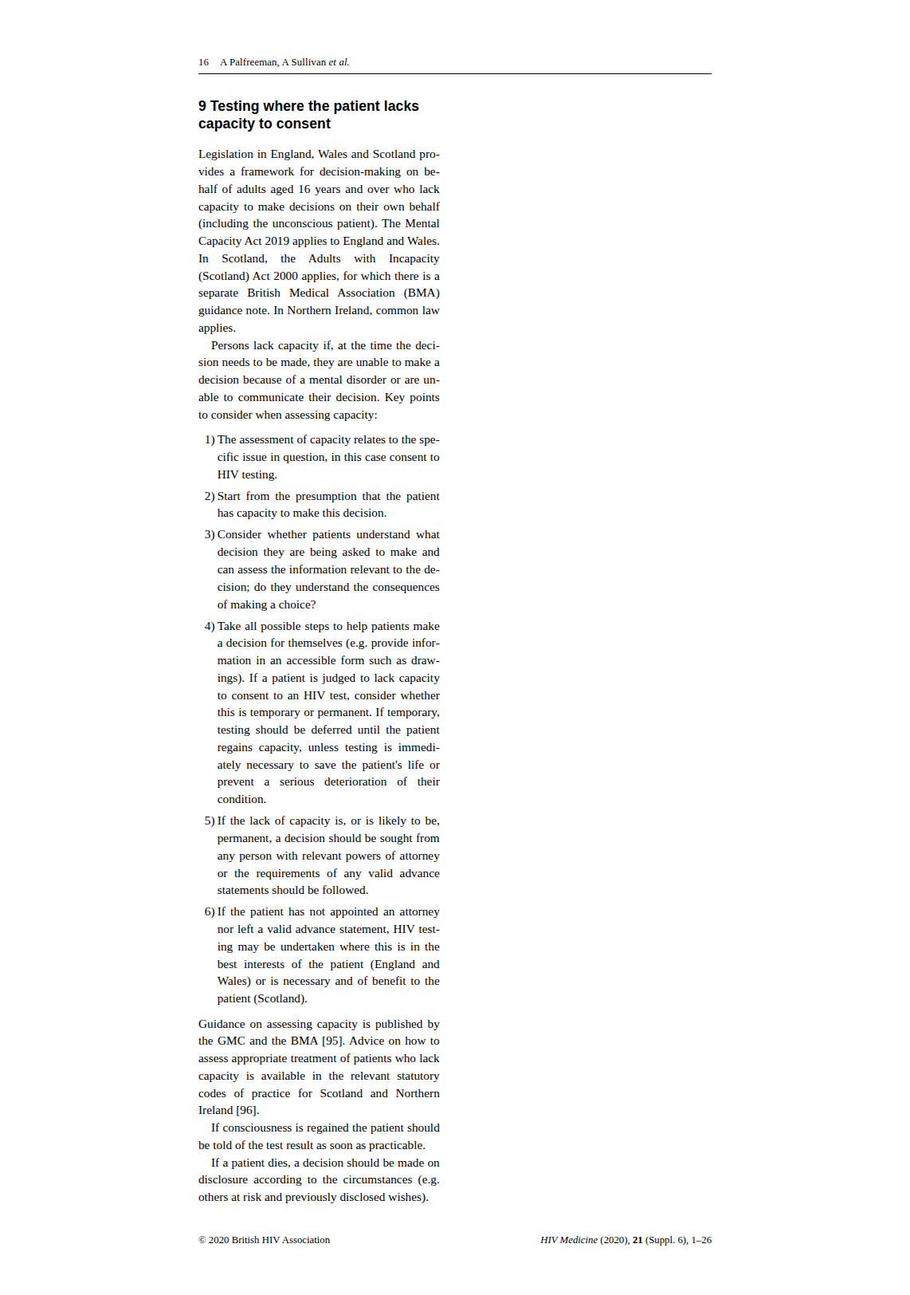16 A Palfreeman, A Sullivan et al.
9 Testing where the patient lacks capacity to consent
Legislation in England, Wales and Scotland provides a framework for decision-making on behalf of adults aged 16 years and over who lack capacity to make decisions on their own behalf (including the unconscious patient). The Mental Capacity Act 2019 applies to England and Wales. In Scotland, the Adults with Incapacity (Scotland) Act 2000 applies, for which there is a separate British Medical Association (BMA) guidance note. In Northern Ireland, common law applies.
Persons lack capacity if, at the time the decision needs to be made, they are unable to make a decision because of a mental disorder or are unable to communicate their decision. Key points to consider when assessing capacity:
The assessment of capacity relates to the specific issue in question, in this case consent to HIV testing.
Start from the presumption that the patient has capacity to make this decision.
Consider whether patients understand what decision they are being asked to make and can assess the information relevant to the decision; do they understand the consequences of making a choice?
Take all possible steps to help patients make a decision for themselves (e.g. provide information in an accessible form such as drawings). If a patient is judged to lack capacity to consent to an HIV test, consider whether this is temporary or permanent. If temporary, testing should be deferred until the patient regains capacity, unless testing is immediately necessary to save the patient's life or prevent a serious deterioration of their condition.
If the lack of capacity is, or is likely to be, permanent, a decision should be sought from any person with relevant powers of attorney or the requirements of any valid advance statements should be followed.
If the patient has not appointed an attorney nor left a valid advance statement, HIV testing may be undertaken where this is in the best interests of the patient (England and Wales) or is necessary and of benefit to the patient (Scotland).
Guidance on assessing capacity is published by the GMC and the BMA [95]. Advice on how to assess appropriate treatment of patients who lack capacity is available in the relevant statutory codes of practice for Scotland and Northern Ireland [96].
If consciousness is regained the patient should be told of the test result as soon as practicable.
If a patient dies, a decision should be made on disclosure according to the circumstances (e.g. others at risk and previously disclosed wishes).
© 2020 British HIV Association
HIV Medicine (2020), 21 (Suppl. 6), 1–26